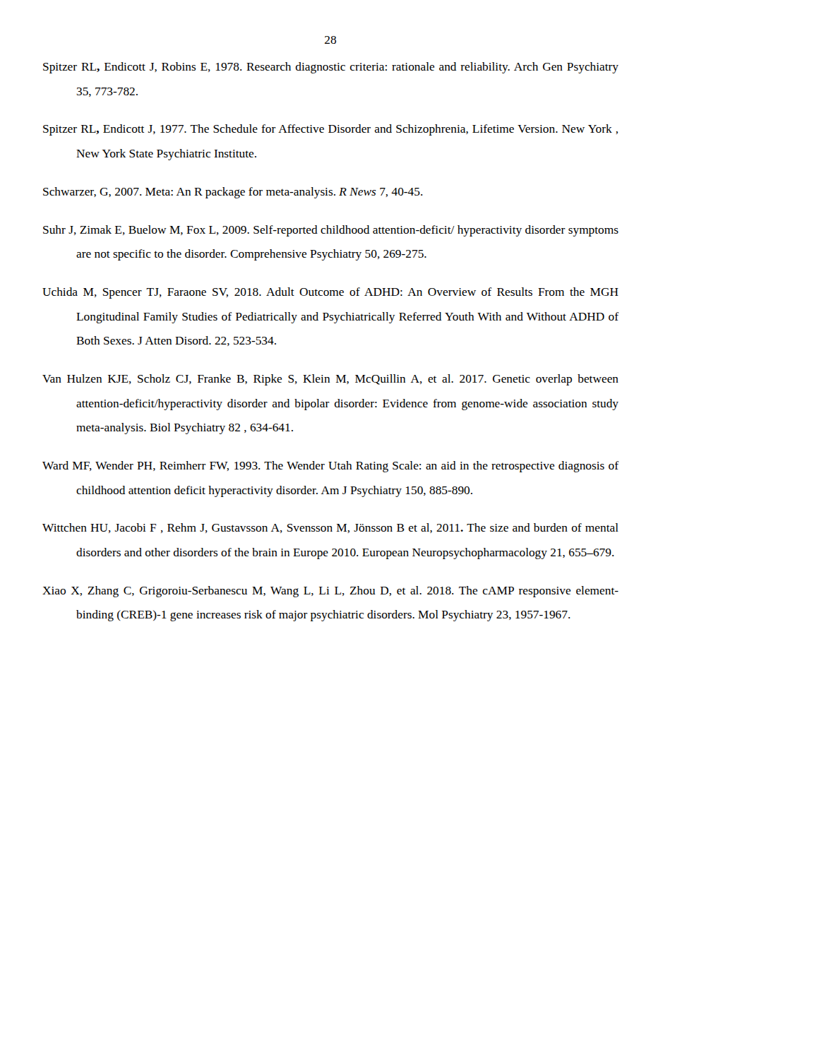28
Spitzer RL, Endicott J, Robins E, 1978. Research diagnostic criteria: rationale and reliability. Arch Gen Psychiatry 35, 773-782.
Spitzer RL, Endicott J, 1977. The Schedule for Affective Disorder and Schizophrenia, Lifetime Version. New York , New York State Psychiatric Institute.
Schwarzer, G, 2007. Meta: An R package for meta-analysis. R News 7, 40-45.
Suhr J, Zimak E, Buelow M, Fox L, 2009. Self-reported childhood attention-deficit/ hyperactivity disorder symptoms are not specific to the disorder. Comprehensive Psychiatry 50, 269-275.
Uchida M, Spencer TJ, Faraone SV, 2018. Adult Outcome of ADHD: An Overview of Results From the MGH Longitudinal Family Studies of Pediatrically and Psychiatrically Referred Youth With and Without ADHD of Both Sexes. J Atten Disord. 22, 523-534.
Van Hulzen KJE, Scholz CJ, Franke B, Ripke S, Klein M, McQuillin A, et al. 2017. Genetic overlap between attention-deficit/hyperactivity disorder and bipolar disorder: Evidence from genome-wide association study meta-analysis. Biol Psychiatry 82 , 634-641.
Ward MF, Wender PH, Reimherr FW, 1993. The Wender Utah Rating Scale: an aid in the retrospective diagnosis of childhood attention deficit hyperactivity disorder. Am J Psychiatry 150, 885-890.
Wittchen HU, Jacobi F , Rehm J, Gustavsson A, Svensson M, Jönsson B et al, 2011. The size and burden of mental disorders and other disorders of the brain in Europe 2010. European Neuropsychopharmacology 21, 655–679.
Xiao X, Zhang C, Grigoroiu-Serbanescu M, Wang L, Li L, Zhou D, et al. 2018. The cAMP responsive element-binding (CREB)-1 gene increases risk of major psychiatric disorders. Mol Psychiatry 23, 1957-1967.